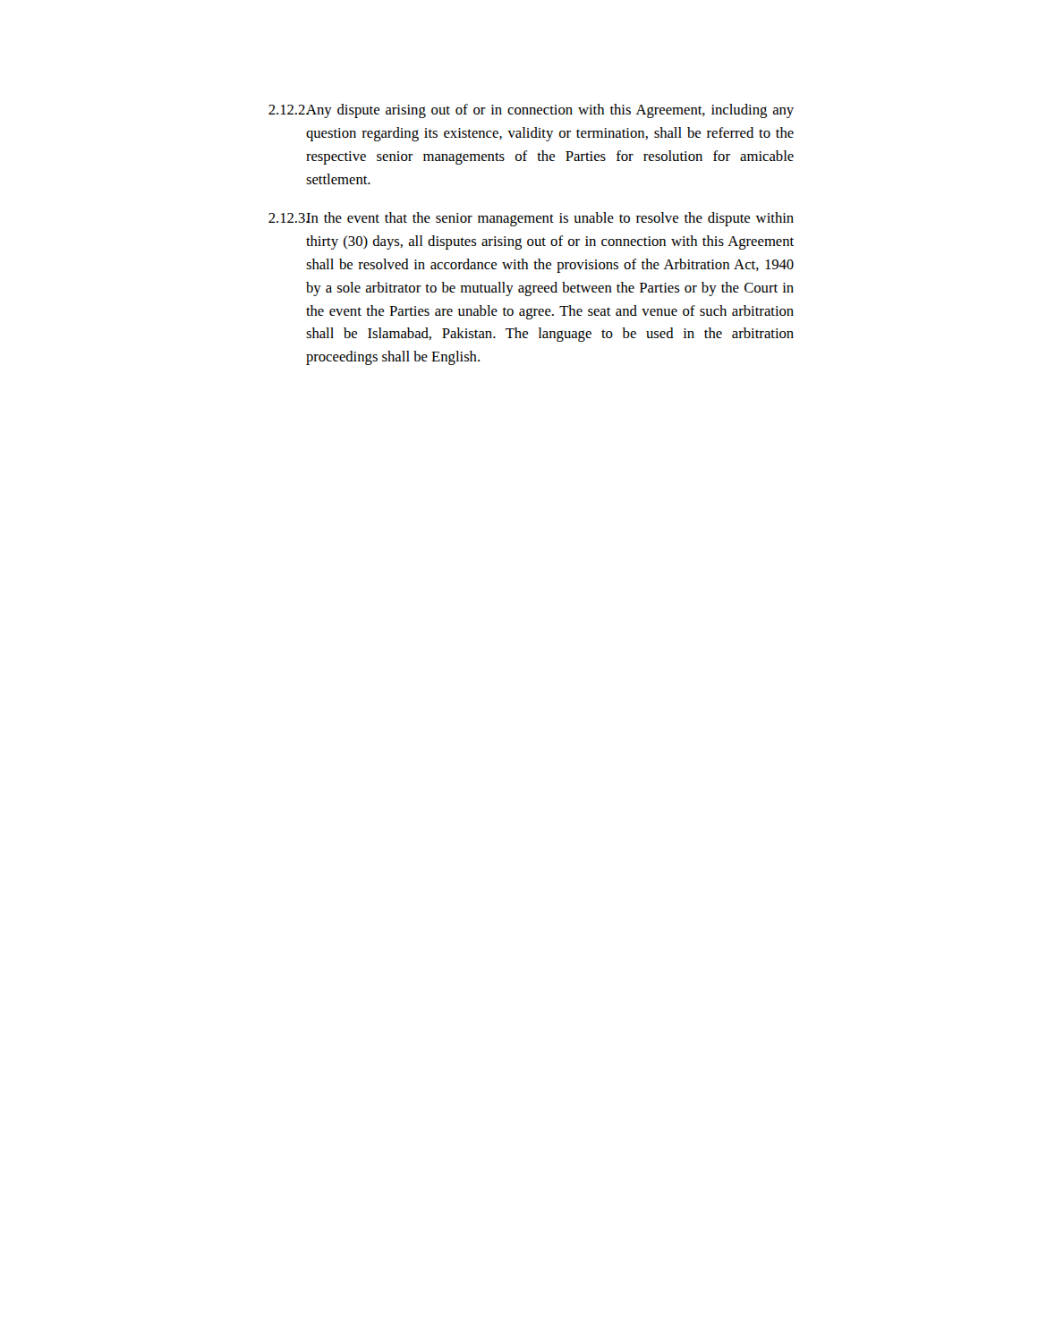2.12.2.
Any dispute arising out of or in connection with this Agreement, including any question regarding its existence, validity or termination, shall be referred to the respective senior managements of the Parties for resolution for amicable settlement.
2.12.3.
In the event that the senior management is unable to resolve the dispute within thirty (30) days, all disputes arising out of or in connection with this Agreement shall be resolved in accordance with the provisions of the Arbitration Act, 1940 by a sole arbitrator to be mutually agreed between the Parties or by the Court in the event the Parties are unable to agree. The seat and venue of such arbitration shall be Islamabad, Pakistan. The language to be used in the arbitration proceedings shall be English.